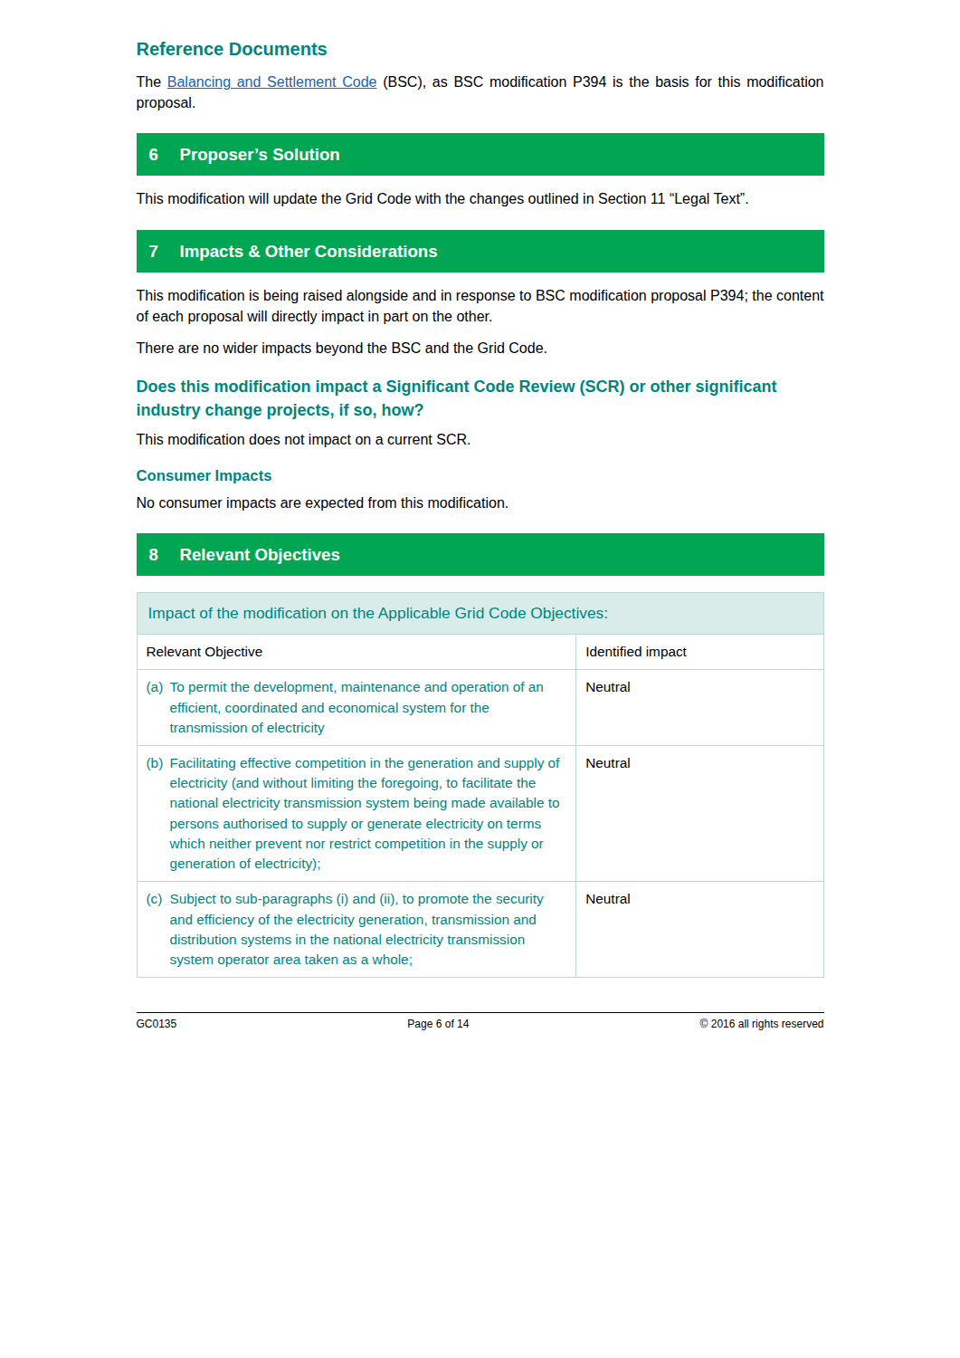Reference Documents
The Balancing and Settlement Code (BSC), as BSC modification P394 is the basis for this modification proposal.
6 Proposer’s Solution
This modification will update the Grid Code with the changes outlined in Section 11 “Legal Text”.
7 Impacts & Other Considerations
This modification is being raised alongside and in response to BSC modification proposal P394; the content of each proposal will directly impact in part on the other.
There are no wider impacts beyond the BSC and the Grid Code.
Does this modification impact a Significant Code Review (SCR) or other significant industry change projects, if so, how?
This modification does not impact on a current SCR.
Consumer Impacts
No consumer impacts are expected from this modification.
8 Relevant Objectives
Impact of the modification on the Applicable Grid Code Objectives:
| Relevant Objective | Identified impact |
| --- | --- |
| (a) To permit the development, maintenance and operation of an efficient, coordinated and economical system for the transmission of electricity | Neutral |
| (b) Facilitating effective competition in the generation and supply of electricity (and without limiting the foregoing, to facilitate the national electricity transmission system being made available to persons authorised to supply or generate electricity on terms which neither prevent nor restrict competition in the supply or generation of electricity); | Neutral |
| (c) Subject to sub-paragraphs (i) and (ii), to promote the security and efficiency of the electricity generation, transmission and distribution systems in the national electricity transmission system operator area taken as a whole; | Neutral |
GC0135 Page 6 of 14 © 2016 all rights reserved